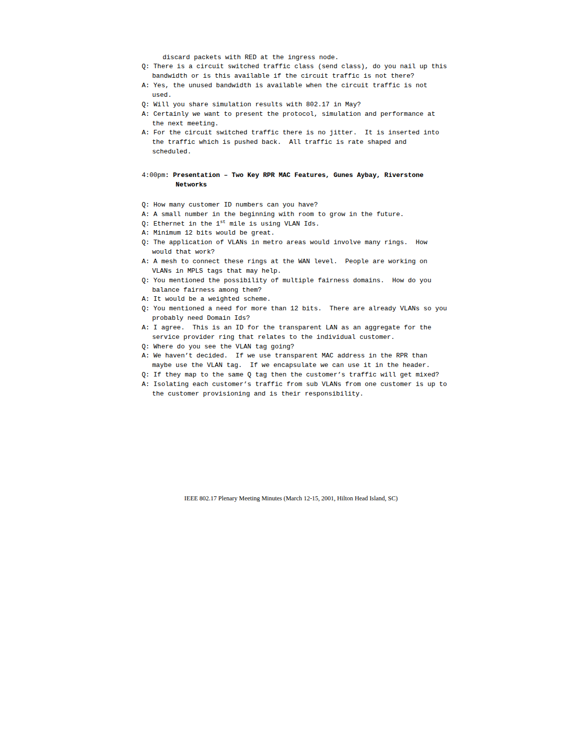discard packets with RED at the ingress node.
Q: There is a circuit switched traffic class (send class), do you nail up this bandwidth or is this available if the circuit traffic is not there?
A: Yes, the unused bandwidth is available when the circuit traffic is not used.
Q: Will you share simulation results with 802.17 in May?
A: Certainly we want to present the protocol, simulation and performance at the next meeting.
A: For the circuit switched traffic there is no jitter. It is inserted into the traffic which is pushed back. All traffic is rate shaped and scheduled.
4:00pm: Presentation – Two Key RPR MAC Features, Gunes Aybay, Riverstone Networks
Q: How many customer ID numbers can you have?
A: A small number in the beginning with room to grow in the future.
Q: Ethernet in the 1st mile is using VLAN Ids.
A: Minimum 12 bits would be great.
Q: The application of VLANs in metro areas would involve many rings. How would that work?
A: A mesh to connect these rings at the WAN level. People are working on VLANs in MPLS tags that may help.
Q: You mentioned the possibility of multiple fairness domains. How do you balance fairness among them?
A: It would be a weighted scheme.
Q: You mentioned a need for more than 12 bits. There are already VLANs so you probably need Domain Ids?
A: I agree. This is an ID for the transparent LAN as an aggregate for the service provider ring that relates to the individual customer.
Q: Where do you see the VLAN tag going?
A: We haven’t decided. If we use transparent MAC address in the RPR than maybe use the VLAN tag. If we encapsulate we can use it in the header.
Q: If they map to the same Q tag then the customer’s traffic will get mixed?
A: Isolating each customer’s traffic from sub VLANs from one customer is up to the customer provisioning and is their responsibility.
IEEE 802.17 Plenary Meeting Minutes (March 12-15, 2001, Hilton Head Island, SC)